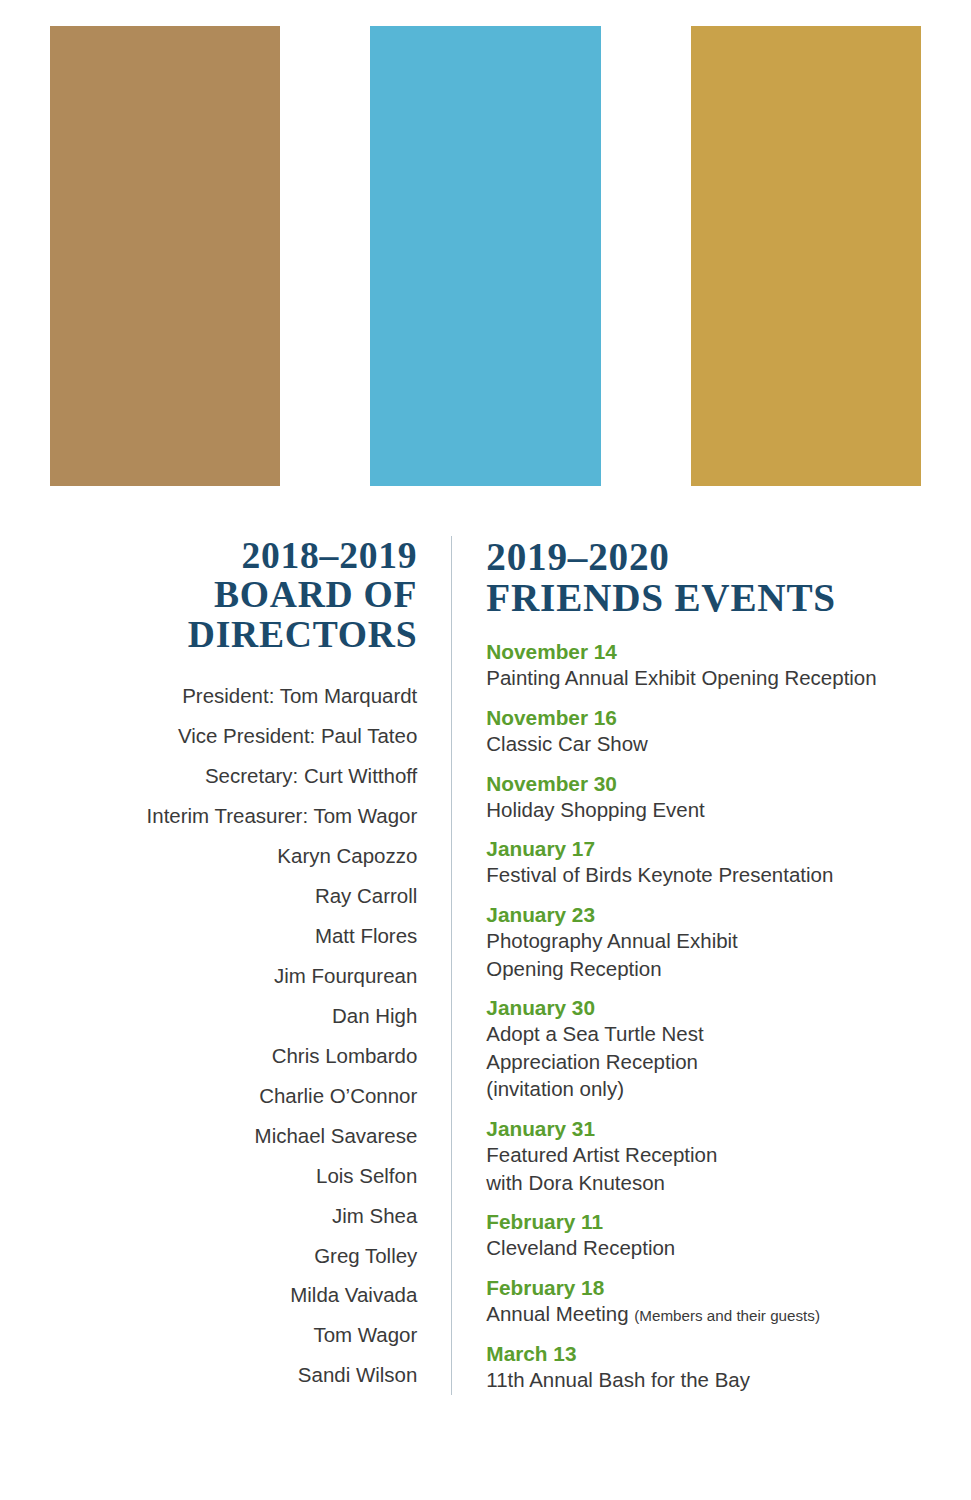2018–2019
Board of
Directors
President: Tom Marquardt
Vice President: Paul Tateo
Secretary: Curt Witthoff
Interim Treasurer: Tom Wagor
Karyn Capozzo
Ray Carroll
Matt Flores
Jim Fourqurean
Dan High
Chris Lombardo
Charlie O’Connor
Michael Savarese
Lois Selfon
Jim Shea
Greg Tolley
Milda Vaivada
Tom Wagor
Sandi Wilson
2019–2020
Friends Events
November 14
Painting Annual Exhibit Opening Reception
November 16
Classic Car Show
November 30
Holiday Shopping Event
January 17
Festival of Birds Keynote Presentation
January 23
Photography Annual Exhibit
Opening Reception
January 30
Adopt a Sea Turtle Nest
Appreciation Reception
(invitation only)
January 31
Featured Artist Reception
with Dora Knuteson
February 11
Cleveland Reception
February 18
Annual Meeting (Members and their guests)
March 13
11th Annual Bash for the Bay